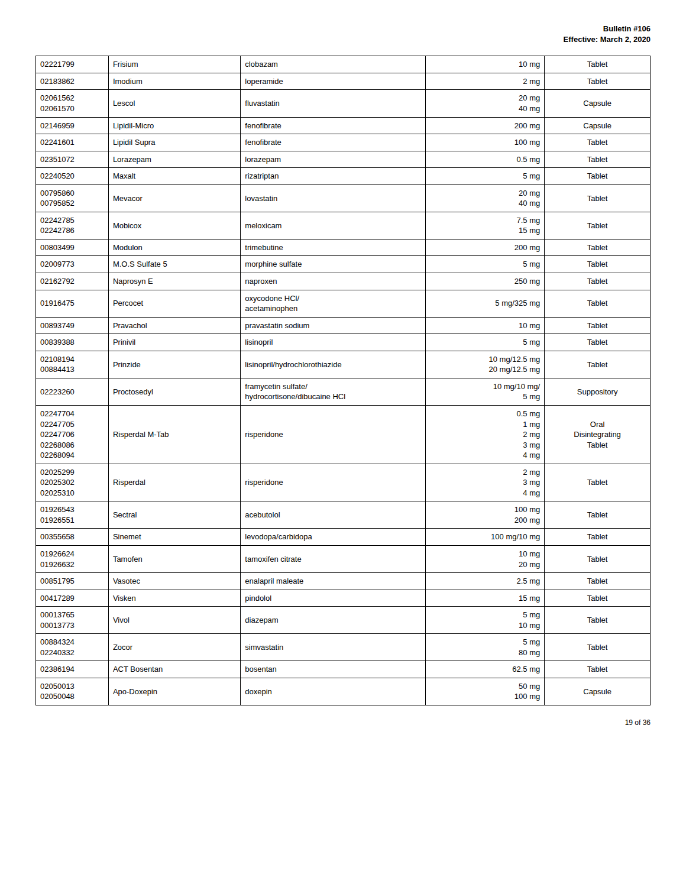Bulletin #106
Effective: March 2, 2020
| 02221799 | Frisium | clobazam | 10 mg | Tablet |
| 02183862 | Imodium | loperamide | 2 mg | Tablet |
| 02061562 02061570 | Lescol | fluvastatin | 20 mg 40 mg | Capsule |
| 02146959 | Lipidil-Micro | fenofibrate | 200 mg | Capsule |
| 02241601 | Lipidil Supra | fenofibrate | 100 mg | Tablet |
| 02351072 | Lorazepam | lorazepam | 0.5 mg | Tablet |
| 02240520 | Maxalt | rizatriptan | 5 mg | Tablet |
| 00795860 00795852 | Mevacor | lovastatin | 20 mg 40 mg | Tablet |
| 02242785 02242786 | Mobicox | meloxicam | 7.5 mg 15 mg | Tablet |
| 00803499 | Modulon | trimebutine | 200 mg | Tablet |
| 02009773 | M.O.S Sulfate 5 | morphine sulfate | 5 mg | Tablet |
| 02162792 | Naprosyn E | naproxen | 250 mg | Tablet |
| 01916475 | Percocet | oxycodone HCl/ acetaminophen | 5 mg/325 mg | Tablet |
| 00893749 | Pravachol | pravastatin sodium | 10 mg | Tablet |
| 00839388 | Prinivil | lisinopril | 5 mg | Tablet |
| 02108194 00884413 | Prinzide | lisinopril/hydrochlorothiazide | 10 mg/12.5 mg 20 mg/12.5 mg | Tablet |
| 02223260 | Proctosedyl | framycetin sulfate/ hydrocortisone/dibucaine HCl | 10 mg/10 mg/ 5 mg | Suppository |
| 02247704 02247705 02247706 02268086 02268094 | Risperdal M-Tab | risperidone | 0.5 mg 1 mg 2 mg 3 mg 4 mg | Oral Disintegrating Tablet |
| 02025299 02025302 02025310 | Risperdal | risperidone | 2 mg 3 mg 4 mg | Tablet |
| 01926543 01926551 | Sectral | acebutolol | 100 mg 200 mg | Tablet |
| 00355658 | Sinemet | levodopa/carbidopa | 100 mg/10 mg | Tablet |
| 01926624 01926632 | Tamofen | tamoxifen citrate | 10 mg 20 mg | Tablet |
| 00851795 | Vasotec | enalapril maleate | 2.5 mg | Tablet |
| 00417289 | Visken | pindolol | 15 mg | Tablet |
| 00013765 00013773 | Vivol | diazepam | 5 mg 10 mg | Tablet |
| 00884324 02240332 | Zocor | simvastatin | 5 mg 80 mg | Tablet |
| 02386194 | ACT Bosentan | bosentan | 62.5 mg | Tablet |
| 02050013 02050048 | Apo-Doxepin | doxepin | 50 mg 100 mg | Capsule |
19 of 36